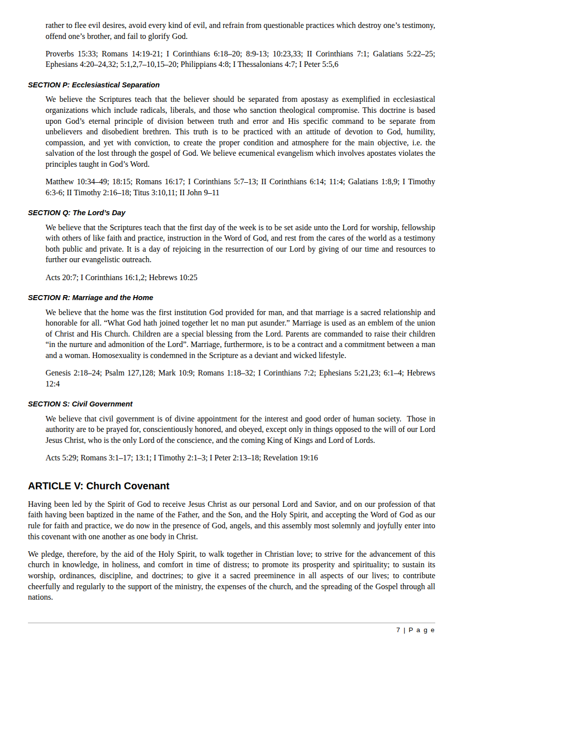rather to flee evil desires, avoid every kind of evil, and refrain from questionable practices which destroy one’s testimony, offend one’s brother, and fail to glorify God.
Proverbs 15:33; Romans 14:19-21; I Corinthians 6:18–20; 8:9-13; 10:23,33; II Corinthians 7:1; Galatians 5:22–25; Ephesians 4:20–24,32; 5:1,2,7–10,15–20; Philippians 4:8; I Thessalonians 4:7; I Peter 5:5,6
SECTION P: Ecclesiastical Separation
We believe the Scriptures teach that the believer should be separated from apostasy as exemplified in ecclesiastical organizations which include radicals, liberals, and those who sanction theological compromise. This doctrine is based upon God’s eternal principle of division between truth and error and His specific command to be separate from unbelievers and disobedient brethren. This truth is to be practiced with an attitude of devotion to God, humility, compassion, and yet with conviction, to create the proper condition and atmosphere for the main objective, i.e. the salvation of the lost through the gospel of God. We believe ecumenical evangelism which involves apostates violates the principles taught in God’s Word.
Matthew 10:34–49; 18:15; Romans 16:17; I Corinthians 5:7–13; II Corinthians 6:14; 11:4; Galatians 1:8,9; I Timothy 6:3-6; II Timothy 2:16–18; Titus 3:10,11; II John 9–11
SECTION Q: The Lord’s Day
We believe that the Scriptures teach that the first day of the week is to be set aside unto the Lord for worship, fellowship with others of like faith and practice, instruction in the Word of God, and rest from the cares of the world as a testimony both public and private. It is a day of rejoicing in the resurrection of our Lord by giving of our time and resources to further our evangelistic outreach.
Acts 20:7; I Corinthians 16:1,2; Hebrews 10:25
SECTION R: Marriage and the Home
We believe that the home was the first institution God provided for man, and that marriage is a sacred relationship and honorable for all. “What God hath joined together let no man put asunder.” Marriage is used as an emblem of the union of Christ and His Church. Children are a special blessing from the Lord. Parents are commanded to raise their children “in the nurture and admonition of the Lord”. Marriage, furthermore, is to be a contract and a commitment between a man and a woman. Homosexuality is condemned in the Scripture as a deviant and wicked lifestyle.
Genesis 2:18–24; Psalm 127,128; Mark 10:9; Romans 1:18–32; I Corinthians 7:2; Ephesians 5:21,23; 6:1–4; Hebrews 12:4
SECTION S: Civil Government
We believe that civil government is of divine appointment for the interest and good order of human society. Those in authority are to be prayed for, conscientiously honored, and obeyed, except only in things opposed to the will of our Lord Jesus Christ, who is the only Lord of the conscience, and the coming King of Kings and Lord of Lords.
Acts 5:29; Romans 3:1–17; 13:1; I Timothy 2:1–3; I Peter 2:13–18; Revelation 19:16
ARTICLE V: Church Covenant
Having been led by the Spirit of God to receive Jesus Christ as our personal Lord and Savior, and on our profession of that faith having been baptized in the name of the Father, and the Son, and the Holy Spirit, and accepting the Word of God as our rule for faith and practice, we do now in the presence of God, angels, and this assembly most solemnly and joyfully enter into this covenant with one another as one body in Christ.
We pledge, therefore, by the aid of the Holy Spirit, to walk together in Christian love; to strive for the advancement of this church in knowledge, in holiness, and comfort in time of distress; to promote its prosperity and spirituality; to sustain its worship, ordinances, discipline, and doctrines; to give it a sacred preeminence in all aspects of our lives; to contribute cheerfully and regularly to the support of the ministry, the expenses of the church, and the spreading of the Gospel through all nations.
7 | P a g e